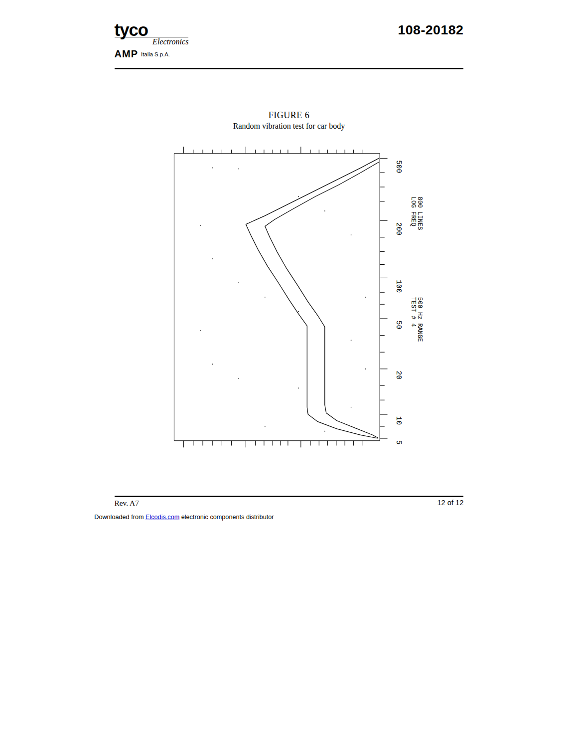tyco Electronics AMP Italia S.p.A.
108-20182
FIGURE 6
Random vibration test for car body
500 200 100 50 20 10 5 LOG FREQ 800 LINES TEST # 4 500 Hz RANGE 1. .1 .01 G 2 /Hz FIAT CONNECTORS ON THE BODY
Rev. A7 12 of 12
Downloaded from Elcodis.com electronic components distributor